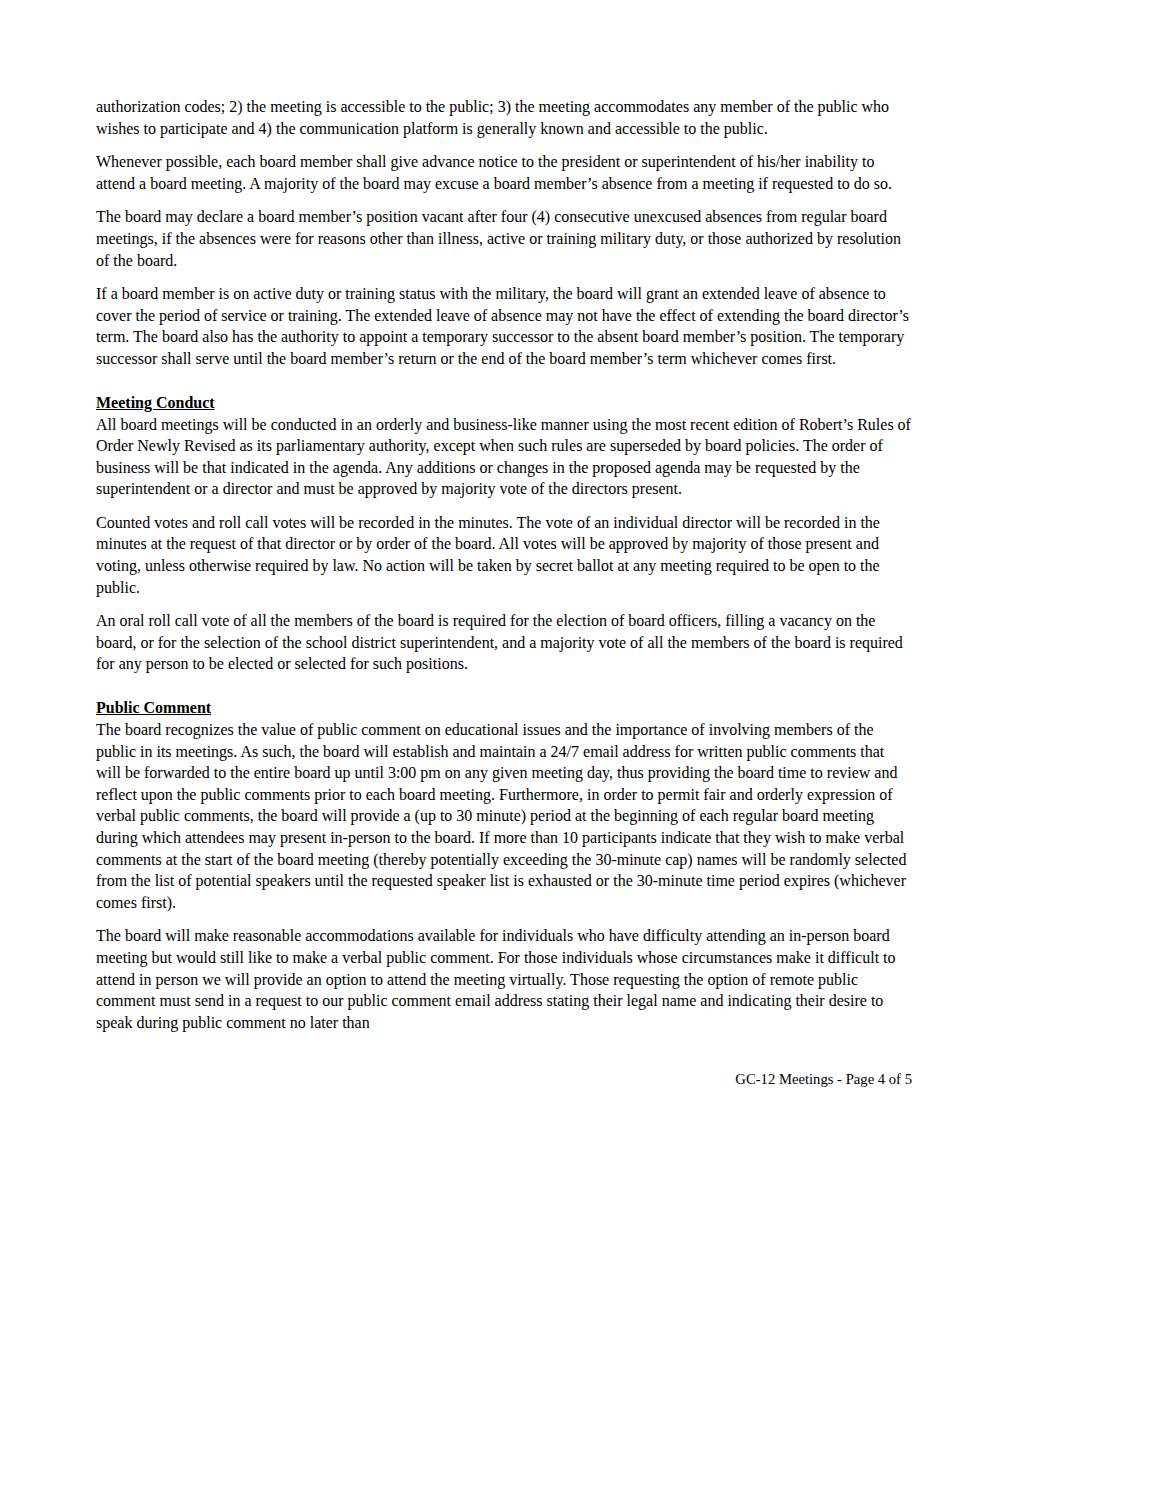authorization codes; 2) the meeting is accessible to the public; 3) the meeting accommodates any member of the public who wishes to participate and 4) the communication platform is generally known and accessible to the public.
Whenever possible, each board member shall give advance notice to the president or superintendent of his/her inability to attend a board meeting. A majority of the board may excuse a board member’s absence from a meeting if requested to do so.
The board may declare a board member’s position vacant after four (4) consecutive unexcused absences from regular board meetings, if the absences were for reasons other than illness, active or training military duty, or those authorized by resolution of the board.
If a board member is on active duty or training status with the military, the board will grant an extended leave of absence to cover the period of service or training. The extended leave of absence may not have the effect of extending the board director’s term. The board also has the authority to appoint a temporary successor to the absent board member’s position. The temporary successor shall serve until the board member’s return or the end of the board member’s term whichever comes first.
Meeting Conduct
All board meetings will be conducted in an orderly and business-like manner using the most recent edition of Robert’s Rules of Order Newly Revised as its parliamentary authority, except when such rules are superseded by board policies. The order of business will be that indicated in the agenda. Any additions or changes in the proposed agenda may be requested by the superintendent or a director and must be approved by majority vote of the directors present.
Counted votes and roll call votes will be recorded in the minutes. The vote of an individual director will be recorded in the minutes at the request of that director or by order of the board. All votes will be approved by majority of those present and voting, unless otherwise required by law. No action will be taken by secret ballot at any meeting required to be open to the public.
An oral roll call vote of all the members of the board is required for the election of board officers, filling a vacancy on the board, or for the selection of the school district superintendent, and a majority vote of all the members of the board is required for any person to be elected or selected for such positions.
Public Comment
The board recognizes the value of public comment on educational issues and the importance of involving members of the public in its meetings. As such, the board will establish and maintain a 24/7 email address for written public comments that will be forwarded to the entire board up until 3:00 pm on any given meeting day, thus providing the board time to review and reflect upon the public comments prior to each board meeting. Furthermore, in order to permit fair and orderly expression of verbal public comments, the board will provide a (up to 30 minute) period at the beginning of each regular board meeting during which attendees may present in-person to the board. If more than 10 participants indicate that they wish to make verbal comments at the start of the board meeting (thereby potentially exceeding the 30-minute cap) names will be randomly selected from the list of potential speakers until the requested speaker list is exhausted or the 30-minute time period expires (whichever comes first).
The board will make reasonable accommodations available for individuals who have difficulty attending an in-person board meeting but would still like to make a verbal public comment. For those individuals whose circumstances make it difficult to attend in person we will provide an option to attend the meeting virtually. Those requesting the option of remote public comment must send in a request to our public comment email address stating their legal name and indicating their desire to speak during public comment no later than
GC-12 Meetings - Page 4 of 5